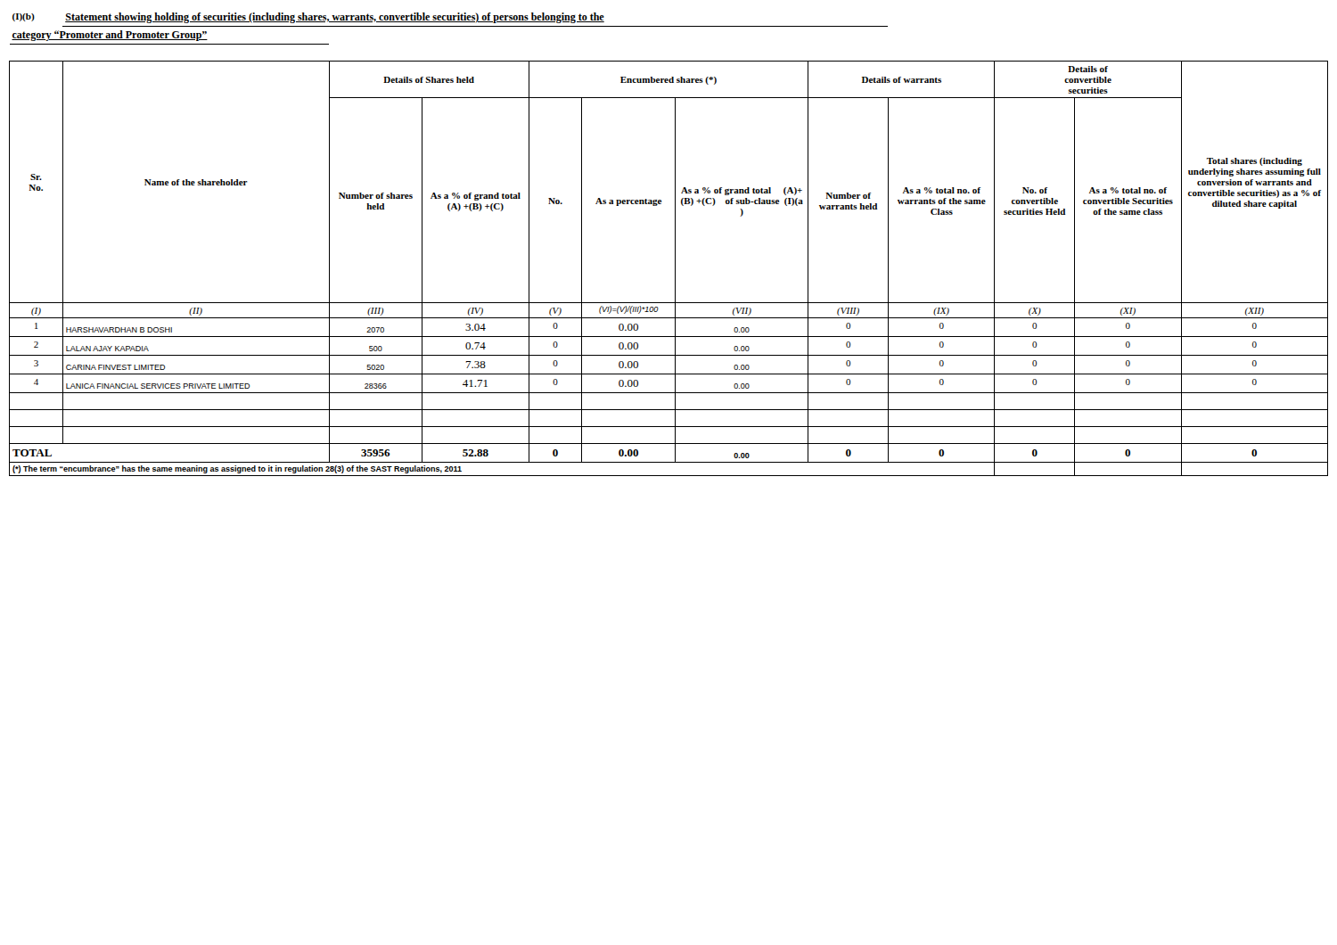| (I)(b) | Statement showing holding of securities (including shares, warrants, convertible securities) of persons belonging to the | | | | |
| category “Promoter and Promoter Group” | | | | | | | | | | |
| Sr. No. | Name of the shareholder | Details of Shares held | Encumbered shares (*) | Details of warrants | Details of convertible securities | Total shares (including underlying shares assuming full conversion of warrants and convertible securities) as a % of diluted share capital |
| Number of shares held | As a % of grand total (A) +(B) +(C) | No. | As a percentage | As a % of grand total (A)+(B) +(C) of sub-clause (I)(a ) | Number of warrants held | As a % total no. of warrants of the same Class | No. of convertible securities Held | As a % total no. of convertible Securities of the same class |
| (I) | (II) | (III) | (IV) | (V) | (VI)=(V)/(III)*100 | (VII) | (VIII) | (IX) | (X) | (XI) | (XII) |
| 1 | HARSHAVARDHAN B DOSHI | 2070 | 3.04 | 0 | 0.00 | 0.00 | 0 | 0 | 0 | 0 | 0 |
| 2 | LALAN AJAY KAPADIA | 500 | 0.74 | 0 | 0.00 | 0.00 | 0 | 0 | 0 | 0 | 0 |
| 3 | CARINA FINVEST LIMITED | 5020 | 7.38 | 0 | 0.00 | 0.00 | 0 | 0 | 0 | 0 | 0 |
| 4 | LANICA FINANCIAL SERVICES PRIVATE LIMITED | 28366 | 41.71 | 0 | 0.00 | 0.00 | 0 | 0 | 0 | 0 | 0 |
| TOTAL | 35956 | 52.88 | 0 | 0.00 | 0.00 | 0 | 0 | 0 | 0 | 0 |
| (*) The term “encumbrance” has the same meaning as assigned to it in regulation 28(3) of the SAST Regulations, 2011 | | | |